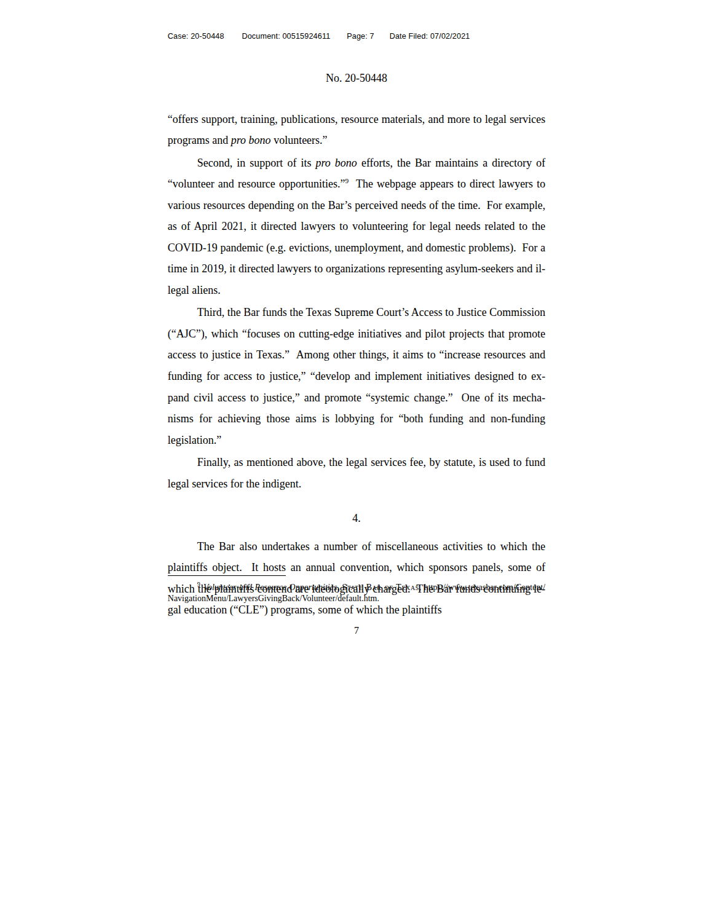Case: 20-50448 Document: 00515924611 Page: 7 Date Filed: 07/02/2021
No. 20-50448
“offers support, training, publications, resource materials, and more to legal services programs and pro bono volunteers.”
Second, in support of its pro bono efforts, the Bar maintains a directory of “volunteer and resource opportunities.”9 The webpage appears to direct lawyers to various resources depending on the Bar’s perceived needs of the time. For example, as of April 2021, it directed lawyers to volunteering for legal needs related to the COVID-19 pandemic (e.g. evictions, unemployment, and domestic problems). For a time in 2019, it directed lawyers to organizations representing asylum-seekers and illegal aliens.
Third, the Bar funds the Texas Supreme Court’s Access to Justice Commission (“AJC”), which “focuses on cutting-edge initiatives and pilot projects that promote access to justice in Texas.” Among other things, it aims to “increase resources and funding for access to justice,” “develop and implement initiatives designed to expand civil access to justice,” and promote “systemic change.” One of its mechanisms for achieving those aims is lobbying for “both funding and non-funding legislation.”
Finally, as mentioned above, the legal services fee, by statute, is used to fund legal services for the indigent.
4.
The Bar also undertakes a number of miscellaneous activities to which the plaintiffs object. It hosts an annual convention, which sponsors panels, some of which the plaintiffs contend are ideologically charged. The Bar funds continuing legal education (“CLE”) programs, some of which the plaintiffs
9 Volunteer and Resource Opportunities, State Bar of Texas, https://www.texasbar.com/Content/NavigationMenu/LawyersGivingBack/Volunteer/default.htm.
7